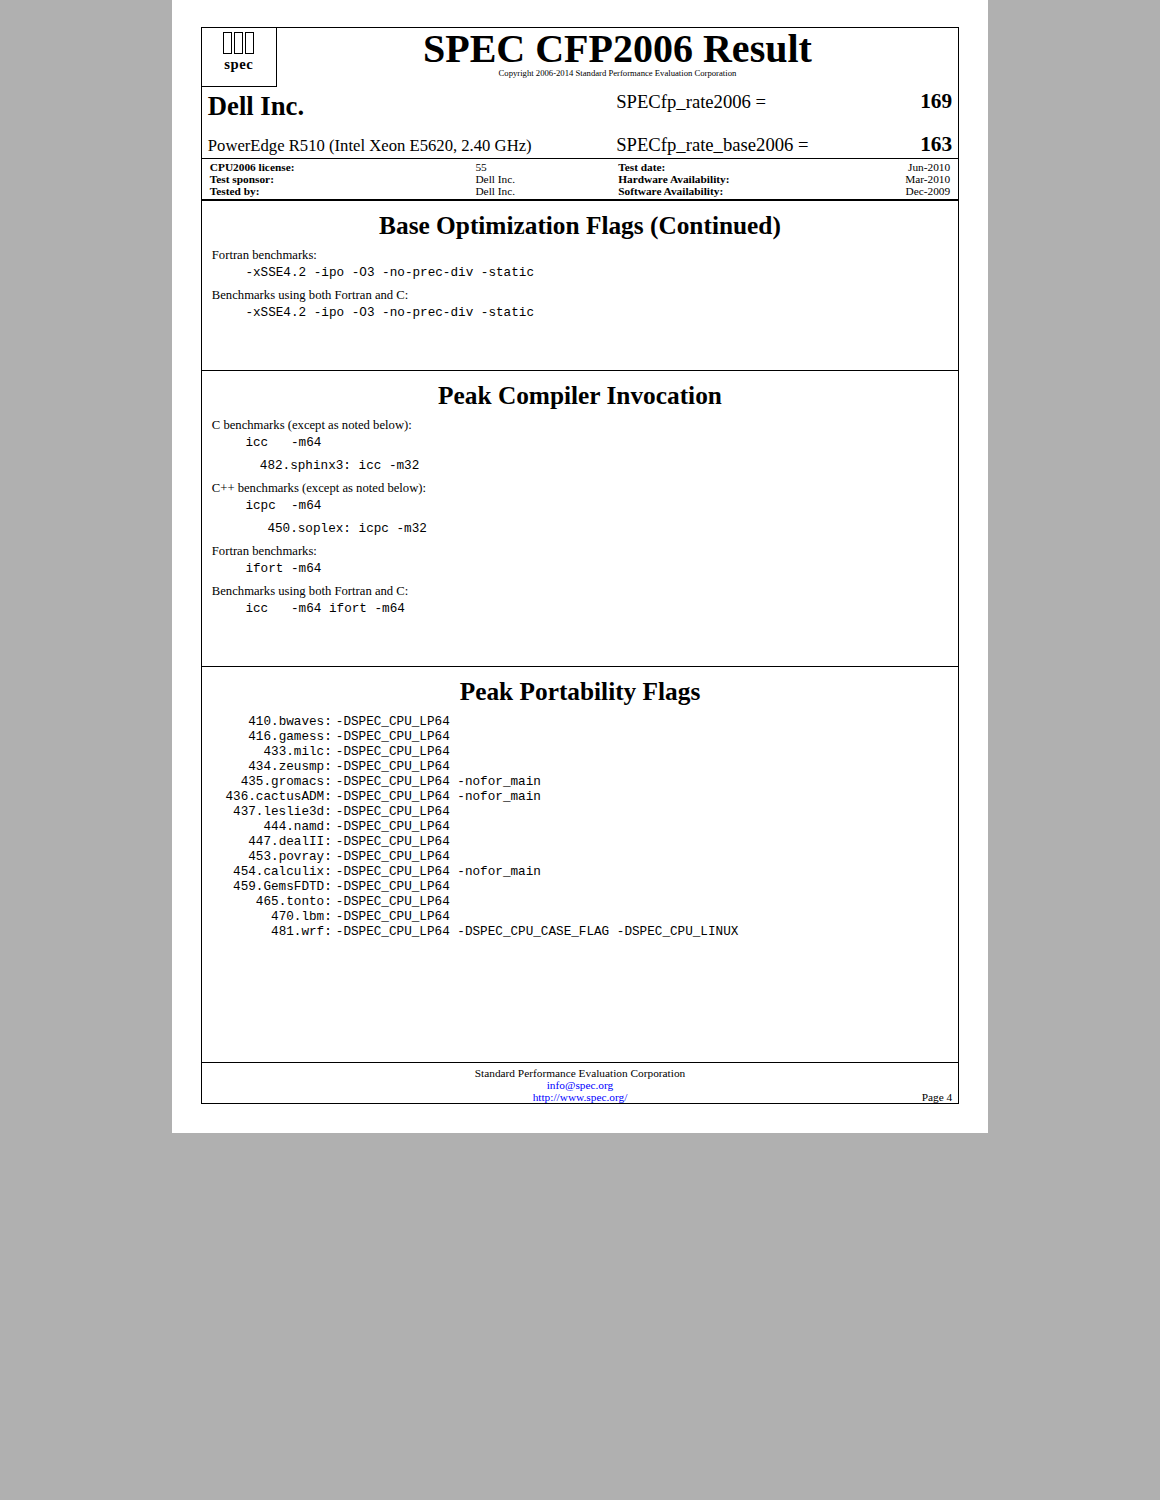spec
SPEC CFP2006 Result
Copyright 2006-2014 Standard Performance Evaluation Corporation
Dell Inc.
PowerEdge R510 (Intel Xeon E5620, 2.40 GHz)
SPECfp_rate2006 =169
SPECfp_rate_base2006 =163
| CPU2006 license: | 55 |
| Test sponsor: | Dell Inc. |
| Tested by: | Dell Inc. |
| Test date: | Jun-2010 |
| Hardware Availability: | Mar-2010 |
| Software Availability: | Dec-2009 |
Base Optimization Flags (Continued)
Fortran benchmarks:
-xSSE4.2 -ipo -O3 -no-prec-div -static
Benchmarks using both Fortran and C:
-xSSE4.2 -ipo -O3 -no-prec-div -static
Peak Compiler Invocation
C benchmarks (except as noted below):
icc   -m64
482.sphinx3: icc -m32
C++ benchmarks (except as noted below):
icpc  -m64
 450.soplex: icpc -m32
Fortran benchmarks:
ifort -m64
Benchmarks using both Fortran and C:
icc   -m64 ifort -m64
Peak Portability Flags
410.bwaves:-DSPEC_CPU_LP64
416.gamess:-DSPEC_CPU_LP64
433.milc:-DSPEC_CPU_LP64
434.zeusmp:-DSPEC_CPU_LP64
435.gromacs:-DSPEC_CPU_LP64 -nofor_main
436.cactusADM:-DSPEC_CPU_LP64 -nofor_main
437.leslie3d:-DSPEC_CPU_LP64
444.namd:-DSPEC_CPU_LP64
447.dealII:-DSPEC_CPU_LP64
453.povray:-DSPEC_CPU_LP64
454.calculix:-DSPEC_CPU_LP64 -nofor_main
459.GemsFDTD:-DSPEC_CPU_LP64
465.tonto:-DSPEC_CPU_LP64
470.lbm:-DSPEC_CPU_LP64
481.wrf:-DSPEC_CPU_LP64 -DSPEC_CPU_CASE_FLAG -DSPEC_CPU_LINUX
Standard Performance Evaluation Corporation
info@spec.org
http://www.spec.org/
Page 4